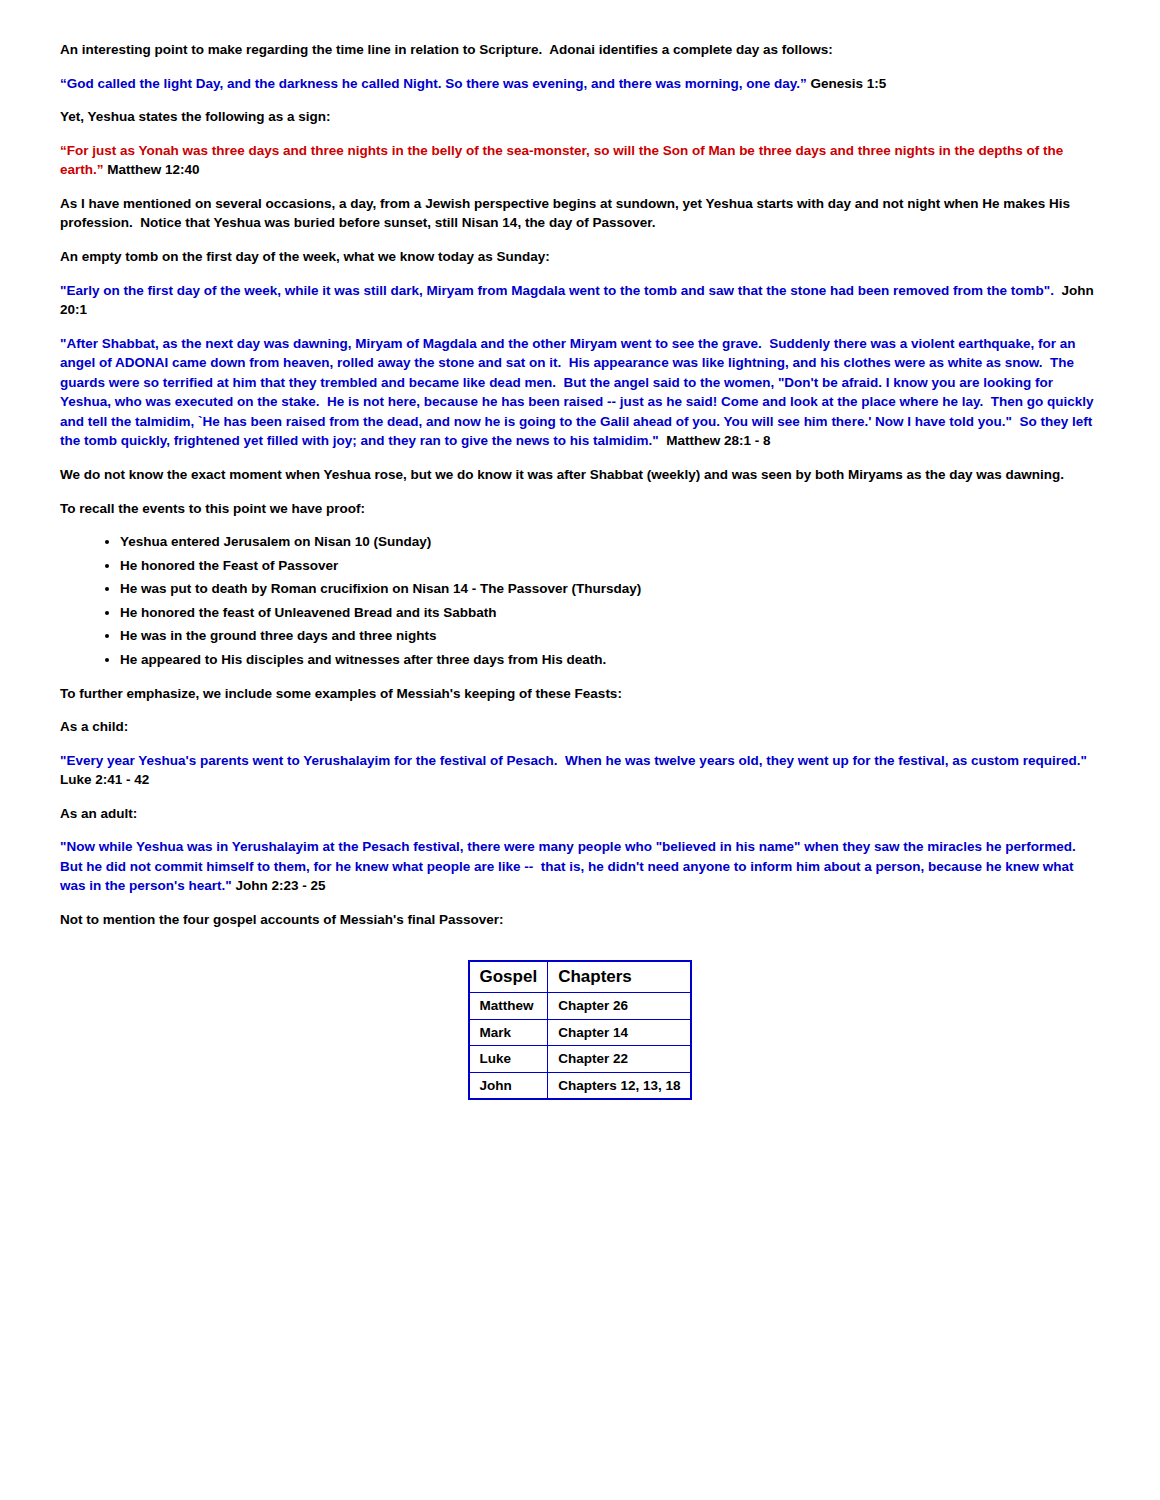An interesting point to make regarding the time line in relation to Scripture. Adonai identifies a complete day as follows:
“God called the light Day, and the darkness he called Night. So there was evening, and there was morning, one day.” Genesis 1:5
Yet, Yeshua states the following as a sign:
“For just as Yonah was three days and three nights in the belly of the sea-monster, so will the Son of Man be three days and three nights in the depths of the earth.” Matthew 12:40
As I have mentioned on several occasions, a day, from a Jewish perspective begins at sundown, yet Yeshua starts with day and not night when He makes His profession. Notice that Yeshua was buried before sunset, still Nisan 14, the day of Passover.
An empty tomb on the first day of the week, what we know today as Sunday:
"Early on the first day of the week, while it was still dark, Miryam from Magdala went to the tomb and saw that the stone had been removed from the tomb". John 20:1
"After Shabbat, as the next day was dawning, Miryam of Magdala and the other Miryam went to see the grave. Suddenly there was a violent earthquake, for an angel of ADONAI came down from heaven, rolled away the stone and sat on it. His appearance was like lightning, and his clothes were as white as snow. The guards were so terrified at him that they trembled and became like dead men. But the angel said to the women, "Don't be afraid. I know you are looking for Yeshua, who was executed on the stake. He is not here, because he has been raised -- just as he said! Come and look at the place where he lay. Then go quickly and tell the talmidim, `He has been raised from the dead, and now he is going to the Galil ahead of you. You will see him there.' Now I have told you." So they left the tomb quickly, frightened yet filled with joy; and they ran to give the news to his talmidim." Matthew 28:1 - 8
We do not know the exact moment when Yeshua rose, but we do know it was after Shabbat (weekly) and was seen by both Miryams as the day was dawning.
To recall the events to this point we have proof:
Yeshua entered Jerusalem on Nisan 10 (Sunday)
He honored the Feast of Passover
He was put to death by Roman crucifixion on Nisan 14 - The Passover (Thursday)
He honored the feast of Unleavened Bread and its Sabbath
He was in the ground three days and three nights
He appeared to His disciples and witnesses after three days from His death.
To further emphasize, we include some examples of Messiah's keeping of these Feasts:
As a child:
"Every year Yeshua's parents went to Yerushalayim for the festival of Pesach. When he was twelve years old, they went up for the festival, as custom required." Luke 2:41 - 42
As an adult:
"Now while Yeshua was in Yerushalayim at the Pesach festival, there were many people who "believed in his name" when they saw the miracles he performed. But he did not commit himself to them, for he knew what people are like -- that is, he didn't need anyone to inform him about a person, because he knew what was in the person's heart." John 2:23 - 25
Not to mention the four gospel accounts of Messiah's final Passover:
| Gospel | Chapters |
| --- | --- |
| Matthew | Chapter 26 |
| Mark | Chapter 14 |
| Luke | Chapter 22 |
| John | Chapters 12, 13, 18 |